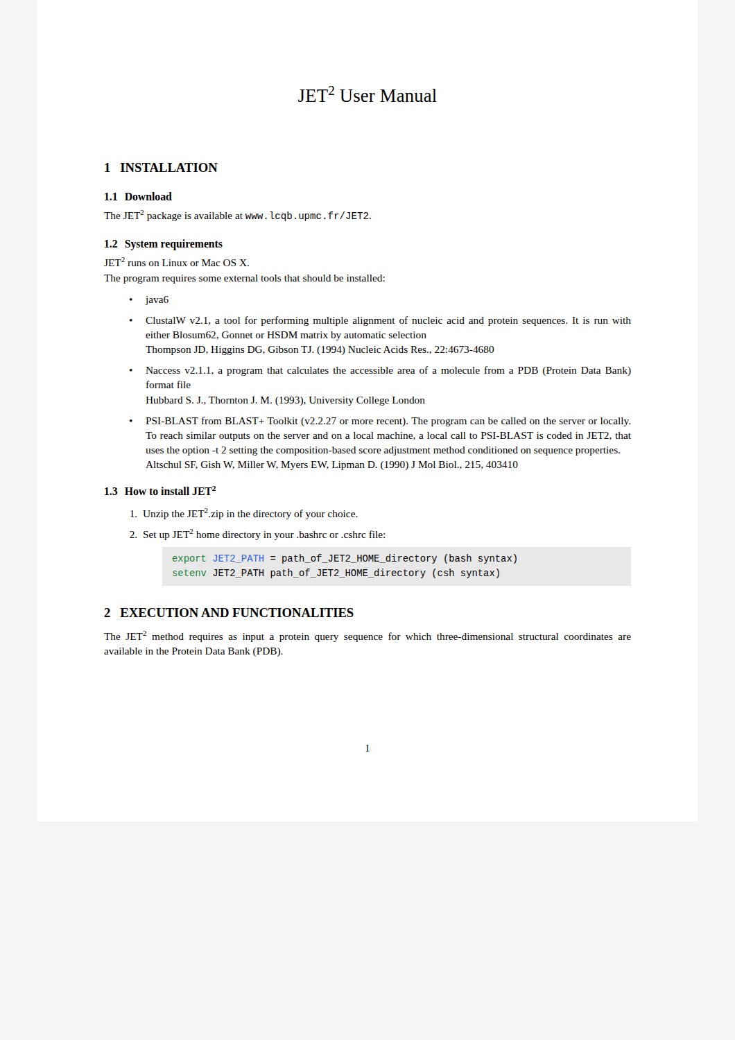JET2 User Manual
1 INSTALLATION
1.1 Download
The JET2 package is available at www.lcqb.upmc.fr/JET2.
1.2 System requirements
JET2 runs on Linux or Mac OS X.
The program requires some external tools that should be installed:
java6
ClustalW v2.1, a tool for performing multiple alignment of nucleic acid and protein sequences. It is run with either Blosum62, Gonnet or HSDM matrix by automatic selection
Thompson JD, Higgins DG, Gibson TJ. (1994) Nucleic Acids Res., 22:4673-4680
Naccess v2.1.1, a program that calculates the accessible area of a molecule from a PDB (Protein Data Bank) format file
Hubbard S. J., Thornton J. M. (1993), University College London
PSI-BLAST from BLAST+ Toolkit (v2.2.27 or more recent). The program can be called on the server or locally. To reach similar outputs on the server and on a local machine, a local call to PSI-BLAST is coded in JET2, that uses the option -t 2 setting the composition-based score adjustment method conditioned on sequence properties.
Altschul SF, Gish W, Miller W, Myers EW, Lipman D. (1990) J Mol Biol., 215, 403410
1.3 How to install JET2
Unzip the JET2.zip in the directory of your choice.
Set up JET2 home directory in your .bashrc or .cshrc file:
export JET2_PATH = path_of_JET2_HOME_directory (bash syntax) setenv JET2_PATH path_of_JET2_HOME_directory (csh syntax)
2 EXECUTION AND FUNCTIONALITIES
The JET2 method requires as input a protein query sequence for which three-dimensional structural coordinates are available in the Protein Data Bank (PDB).
1